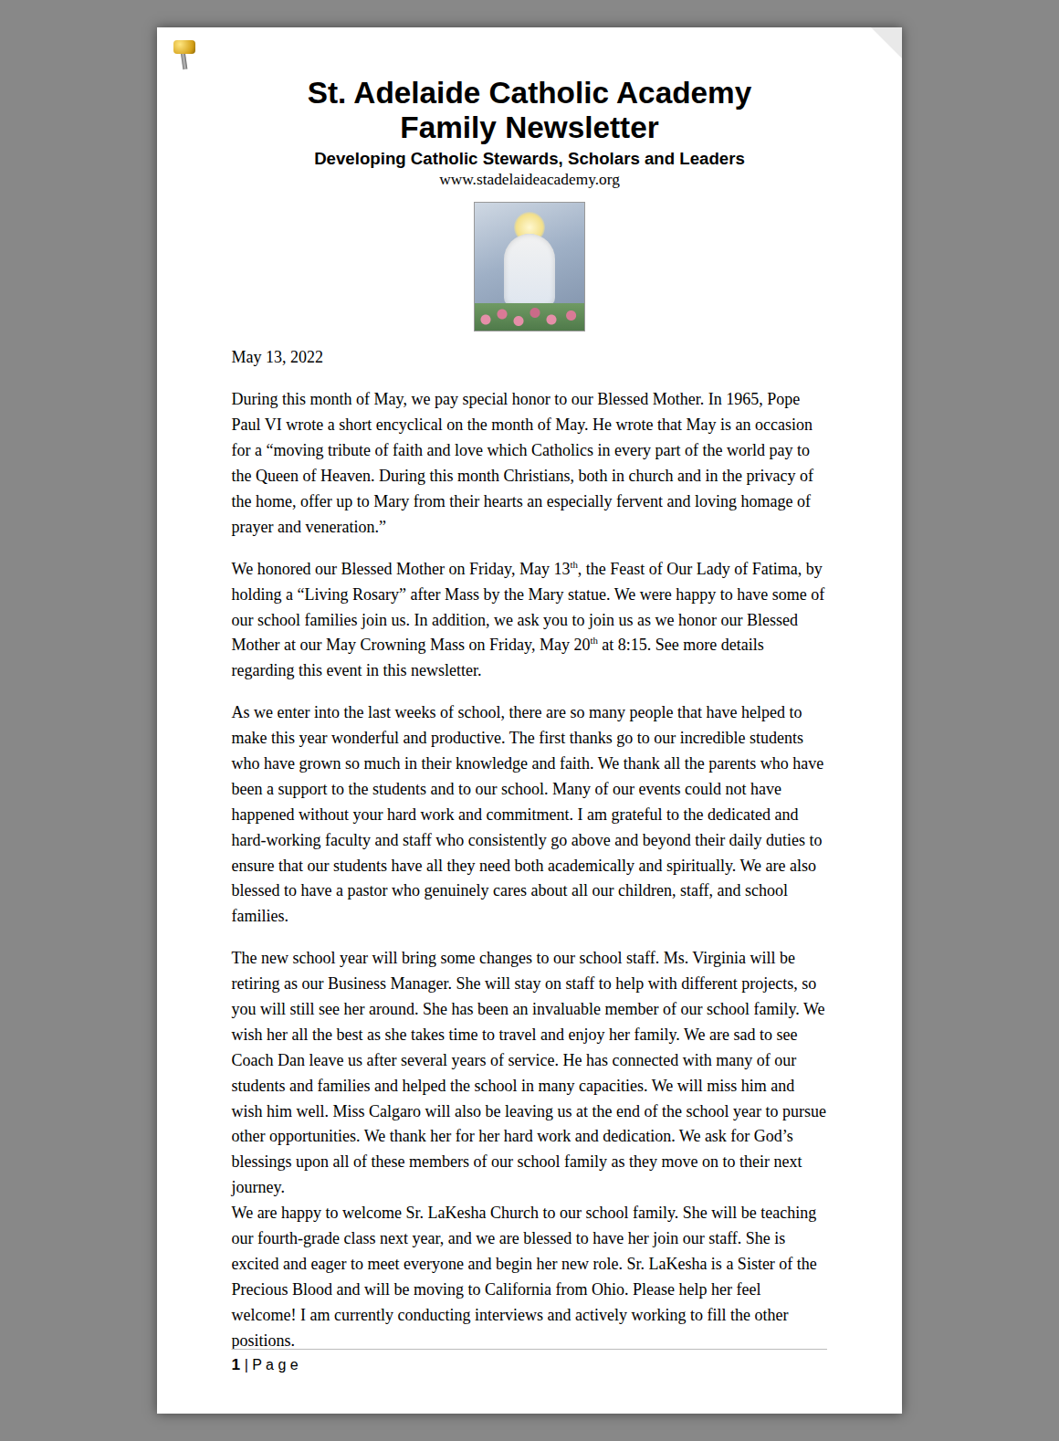St. Adelaide Catholic Academy
Family Newsletter
Developing Catholic Stewards, Scholars and Leaders
www.stadelaideacademy.org
May 13, 2022
During this month of May, we pay special honor to our Blessed Mother. In 1965, Pope Paul VI wrote a short encyclical on the month of May. He wrote that May is an occasion for a “moving tribute of faith and love which Catholics in every part of the world pay to the Queen of Heaven. During this month Christians, both in church and in the privacy of the home, offer up to Mary from their hearts an especially fervent and loving homage of prayer and veneration.”
We honored our Blessed Mother on Friday, May 13th, the Feast of Our Lady of Fatima, by holding a “Living Rosary” after Mass by the Mary statue. We were happy to have some of our school families join us. In addition, we ask you to join us as we honor our Blessed Mother at our May Crowning Mass on Friday, May 20th at 8:15. See more details regarding this event in this newsletter.
As we enter into the last weeks of school, there are so many people that have helped to make this year wonderful and productive. The first thanks go to our incredible students who have grown so much in their knowledge and faith. We thank all the parents who have been a support to the students and to our school. Many of our events could not have happened without your hard work and commitment. I am grateful to the dedicated and hard-working faculty and staff who consistently go above and beyond their daily duties to ensure that our students have all they need both academically and spiritually. We are also blessed to have a pastor who genuinely cares about all our children, staff, and school families.
The new school year will bring some changes to our school staff. Ms. Virginia will be retiring as our Business Manager. She will stay on staff to help with different projects, so you will still see her around. She has been an invaluable member of our school family. We wish her all the best as she takes time to travel and enjoy her family. We are sad to see Coach Dan leave us after several years of service. He has connected with many of our students and families and helped the school in many capacities. We will miss him and wish him well. Miss Calgaro will also be leaving us at the end of the school year to pursue other opportunities. We thank her for her hard work and dedication. We ask for God’s blessings upon all of these members of our school family as they move on to their next journey.
We are happy to welcome Sr. LaKesha Church to our school family. She will be teaching our fourth-grade class next year, and we are blessed to have her join our staff. She is excited and eager to meet everyone and begin her new role. Sr. LaKesha is a Sister of the Precious Blood and will be moving to California from Ohio. Please help her feel welcome! I am currently conducting interviews and actively working to fill the other positions.
1 | P a g e